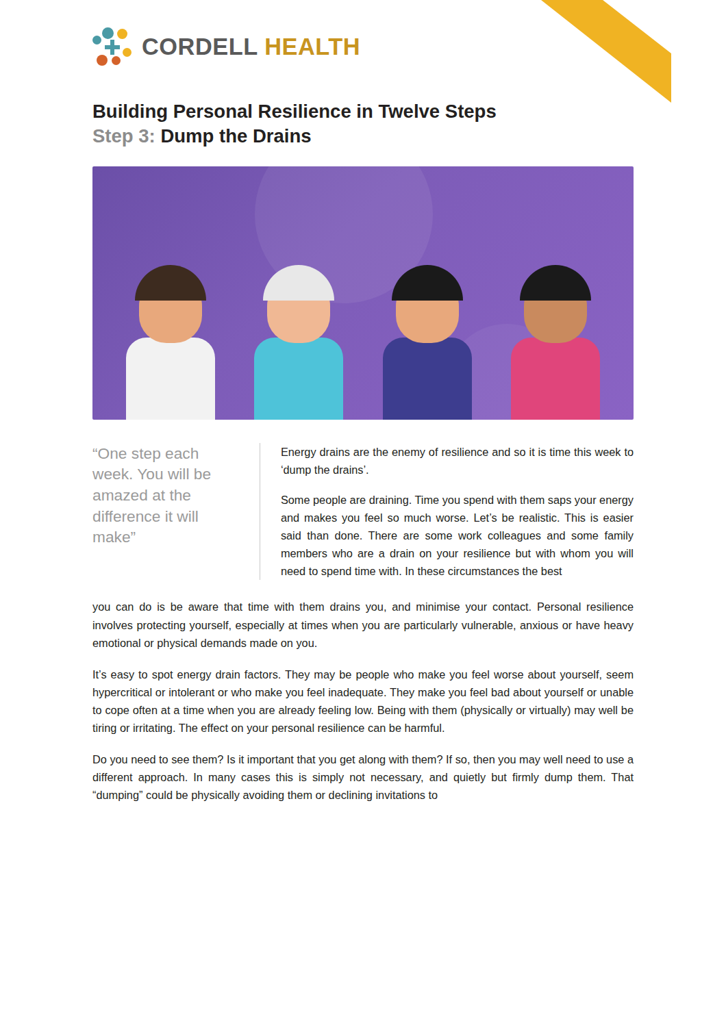CORDELL HEALTH
Building Personal Resilience in Twelve Steps
Step 3: Dump the Drains
“One step each week. You will be amazed at the difference it will make”
Energy drains are the enemy of resilience and so it is time this week to ‘dump the drains’.
Some people are draining. Time you spend with them saps your energy and makes you feel so much worse. Let’s be realistic. This is easier said than done. There are some work colleagues and some family members who are a drain on your resilience but with whom you will need to spend time with. In these circumstances the best
you can do is be aware that time with them drains you, and minimise your contact. Personal resilience involves protecting yourself, especially at times when you are particularly vulnerable, anxious or have heavy emotional or physical demands made on you.
It’s easy to spot energy drain factors. They may be people who make you feel worse about yourself, seem hypercritical or intolerant or who make you feel inadequate. They make you feel bad about yourself or unable to cope often at a time when you are already feeling low. Being with them (physically or virtually) may well be tiring or irritating. The effect on your personal resilience can be harmful.
Do you need to see them? Is it important that you get along with them? If so, then you may well need to use a different approach. In many cases this is simply not necessary, and quietly but firmly dump them. That “dumping” could be physically avoiding them or declining invitations to